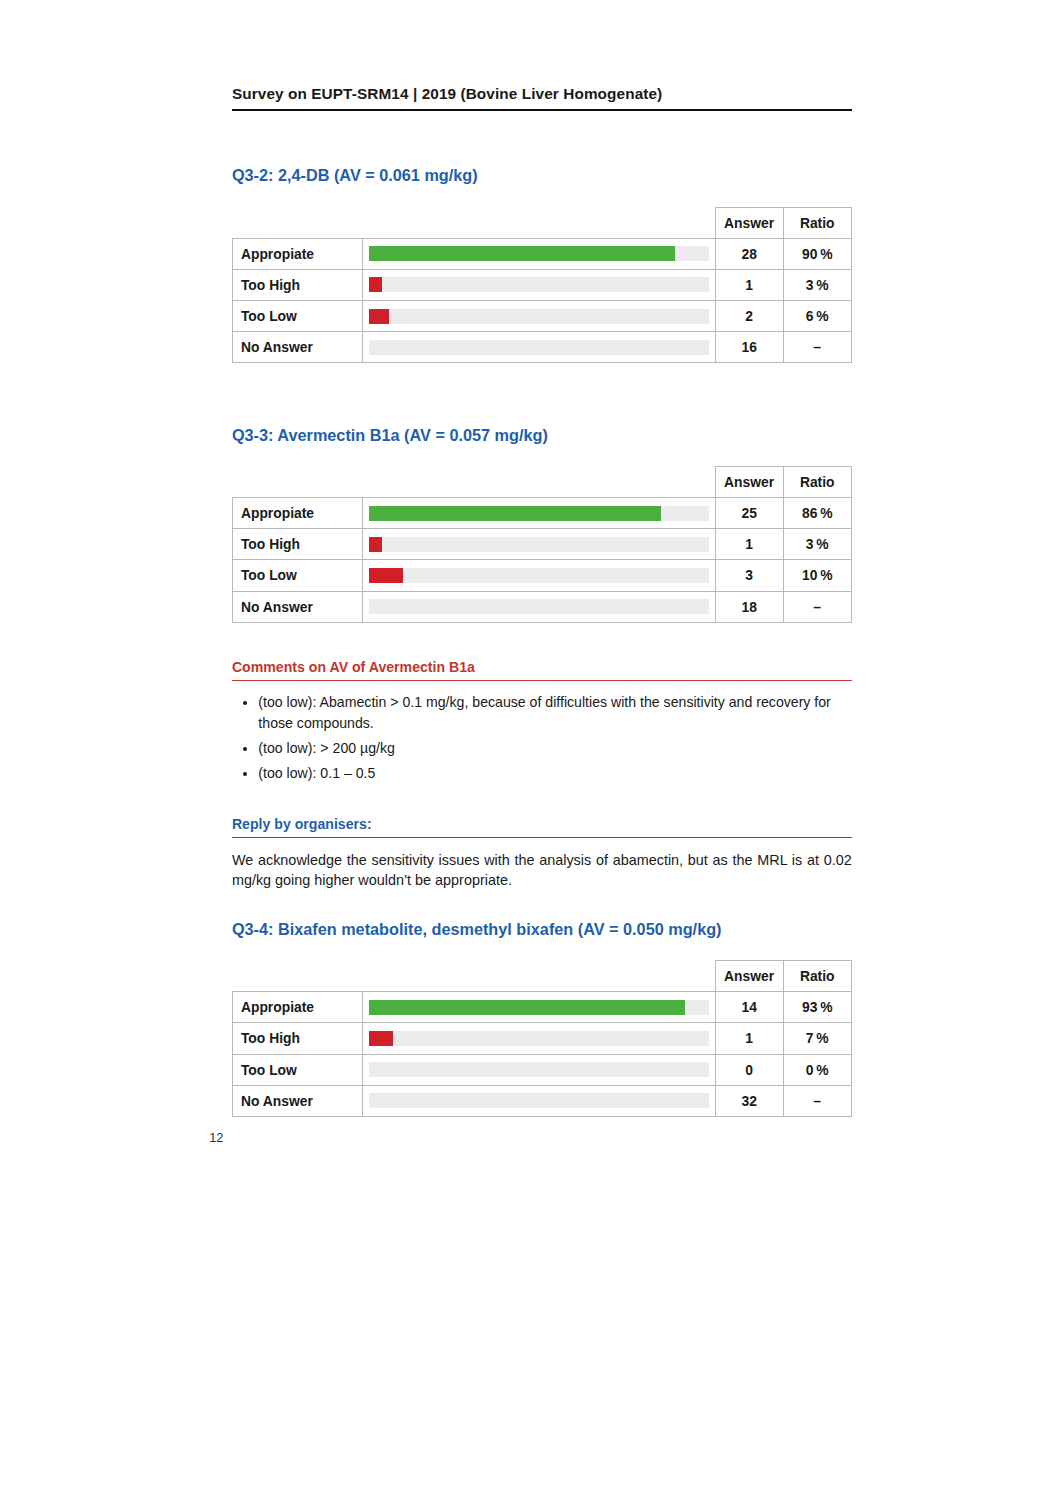Survey on EUPT-SRM14 | 2019 (Bovine Liver Homogenate)
Q3-2: 2,4-DB (AV = 0.061 mg/kg)
| | | Answer | Ratio |
| --- | --- | --- | --- |
| Appropiate | | 28 | 90 % |
| Too High | | 1 | 3 % |
| Too Low | | 2 | 6 % |
| No Answer | | 16 | – |
Q3-3: Avermectin B1a (AV = 0.057 mg/kg)
| | | Answer | Ratio |
| --- | --- | --- | --- |
| Appropiate | | 25 | 86 % |
| Too High | | 1 | 3 % |
| Too Low | | 3 | 10 % |
| No Answer | | 18 | – |
Comments on AV of Avermectin B1a
(too low): Abamectin > 0.1 mg/kg, because of difficulties with the sensitivity and recovery for those compounds.
(too low): > 200 µg/kg
(too low): 0.1 – 0.5
Reply by organisers:
We acknowledge the sensitivity issues with the analysis of abamectin, but as the MRL is at 0.02 mg/kg going higher wouldn’t be appropriate.
Q3-4: Bixafen metabolite, desmethyl bixafen (AV = 0.050 mg/kg)
| | | Answer | Ratio |
| --- | --- | --- | --- |
| Appropiate | | 14 | 93 % |
| Too High | | 1 | 7 % |
| Too Low | | 0 | 0 % |
| No Answer | | 32 | – |
12